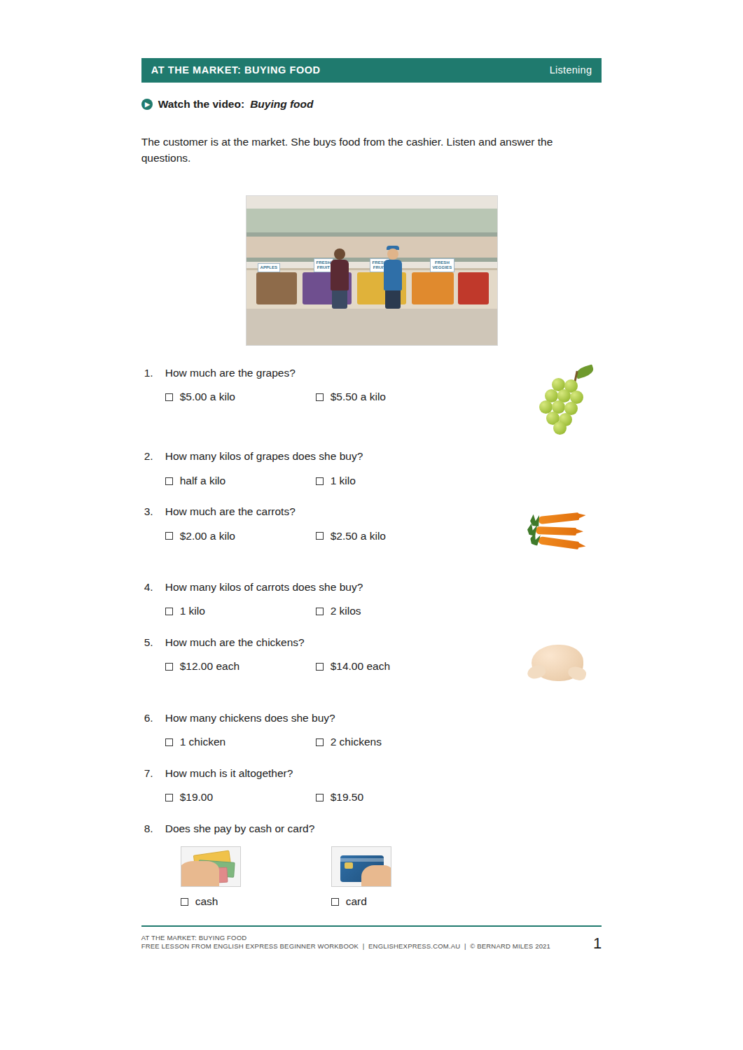AT THE MARKET: BUYING FOOD Listening
▶ Watch the video: Buying food
The customer is at the market. She buys food from the cashier. Listen and answer the questions.
APPLES
FRESH
FRUIT
FRESH
FRUIT
FRESH
VEGGIES
How much are the grapes?
$5.00 a kilo $5.50 a kilo
How many kilos of grapes does she buy?
half a kilo 1 kilo
How much are the carrots?
$2.00 a kilo $2.50 a kilo
How many kilos of carrots does she buy?
1 kilo 2 kilos
How much are the chickens?
$12.00 each $14.00 each
How many chickens does she buy?
1 chicken 2 chickens
How much is it altogether?
$19.00 $19.50
Does she pay by cash or card?
cash card
AT THE MARKET: BUYING FOOD
FREE LESSON FROM ENGLISH EXPRESS BEGINNER WORKBOOK | ENGLISHEXPRESS.COM.AU | © BERNARD MILES 2021
1